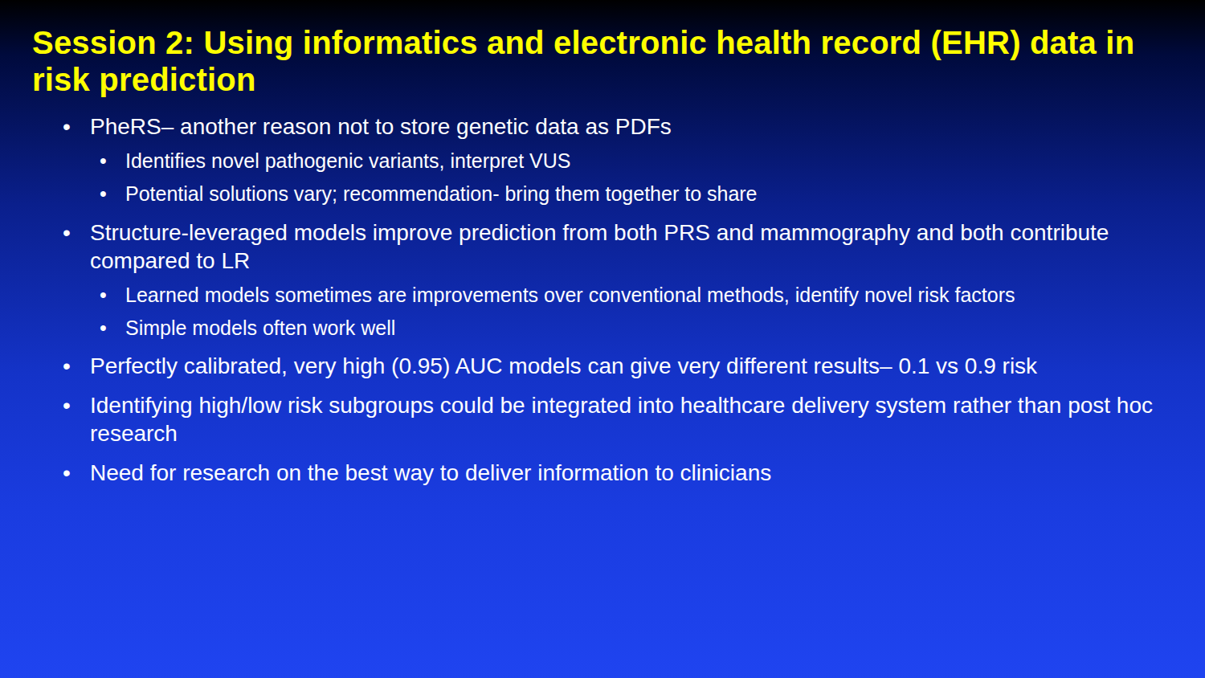Session 2: Using informatics and electronic health record (EHR) data in risk prediction
PheRS– another reason not to store genetic data as PDFs
Identifies novel pathogenic variants, interpret VUS
Potential solutions vary; recommendation- bring them together to share
Structure-leveraged models improve prediction from both PRS and mammography and both contribute compared to LR
Learned models sometimes are improvements over conventional methods, identify novel risk factors
Simple models often work well
Perfectly calibrated, very high (0.95) AUC models can give very different results– 0.1 vs 0.9 risk
Identifying high/low risk subgroups could be integrated into healthcare delivery system rather than post hoc research
Need for research on the best way to deliver information to clinicians